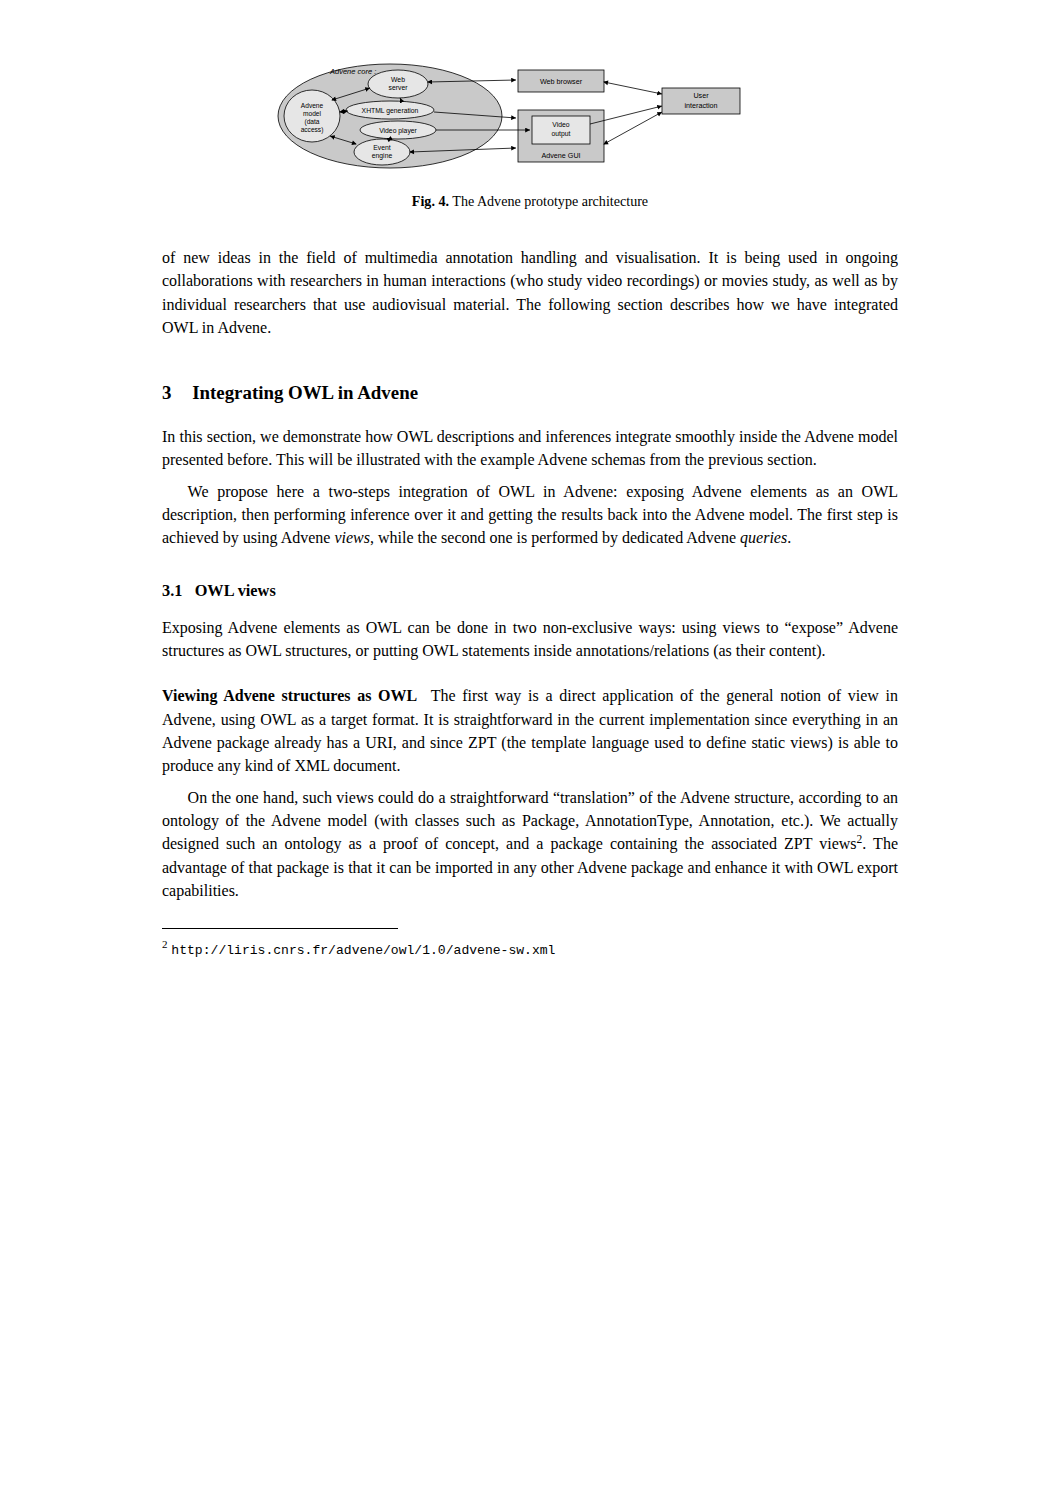Advene core : Advene model (data access) Web server XHTML generation Video player Event engine Web browser Advene GUI Video output User interaction
Fig. 4. The Advene prototype architecture
of new ideas in the field of multimedia annotation handling and visualisation. It is being used in ongoing collaborations with researchers in human interactions (who study video recordings) or movies study, as well as by individual researchers that use audiovisual material. The following section describes how we have integrated OWL in Advene.
3 Integrating OWL in Advene
In this section, we demonstrate how OWL descriptions and inferences integrate smoothly inside the Advene model presented before. This will be illustrated with the example Advene schemas from the previous section.
We propose here a two-steps integration of OWL in Advene: exposing Advene elements as an OWL description, then performing inference over it and getting the results back into the Advene model. The first step is achieved by using Advene views, while the second one is performed by dedicated Advene queries.
3.1 OWL views
Exposing Advene elements as OWL can be done in two non-exclusive ways: using views to “expose” Advene structures as OWL structures, or putting OWL statements inside annotations/relations (as their content).
Viewing Advene structures as OWL The first way is a direct application of the general notion of view in Advene, using OWL as a target format. It is straightforward in the current implementation since everything in an Advene package already has a URI, and since ZPT (the template language used to define static views) is able to produce any kind of XML document.
On the one hand, such views could do a straightforward “translation” of the Advene structure, according to an ontology of the Advene model (with classes such as Package, AnnotationType, Annotation, etc.). We actually designed such an ontology as a proof of concept, and a package containing the associated ZPT views2. The advantage of that package is that it can be imported in any other Advene package and enhance it with OWL export capabilities.
2 http://liris.cnrs.fr/advene/owl/1.0/advene-sw.xml